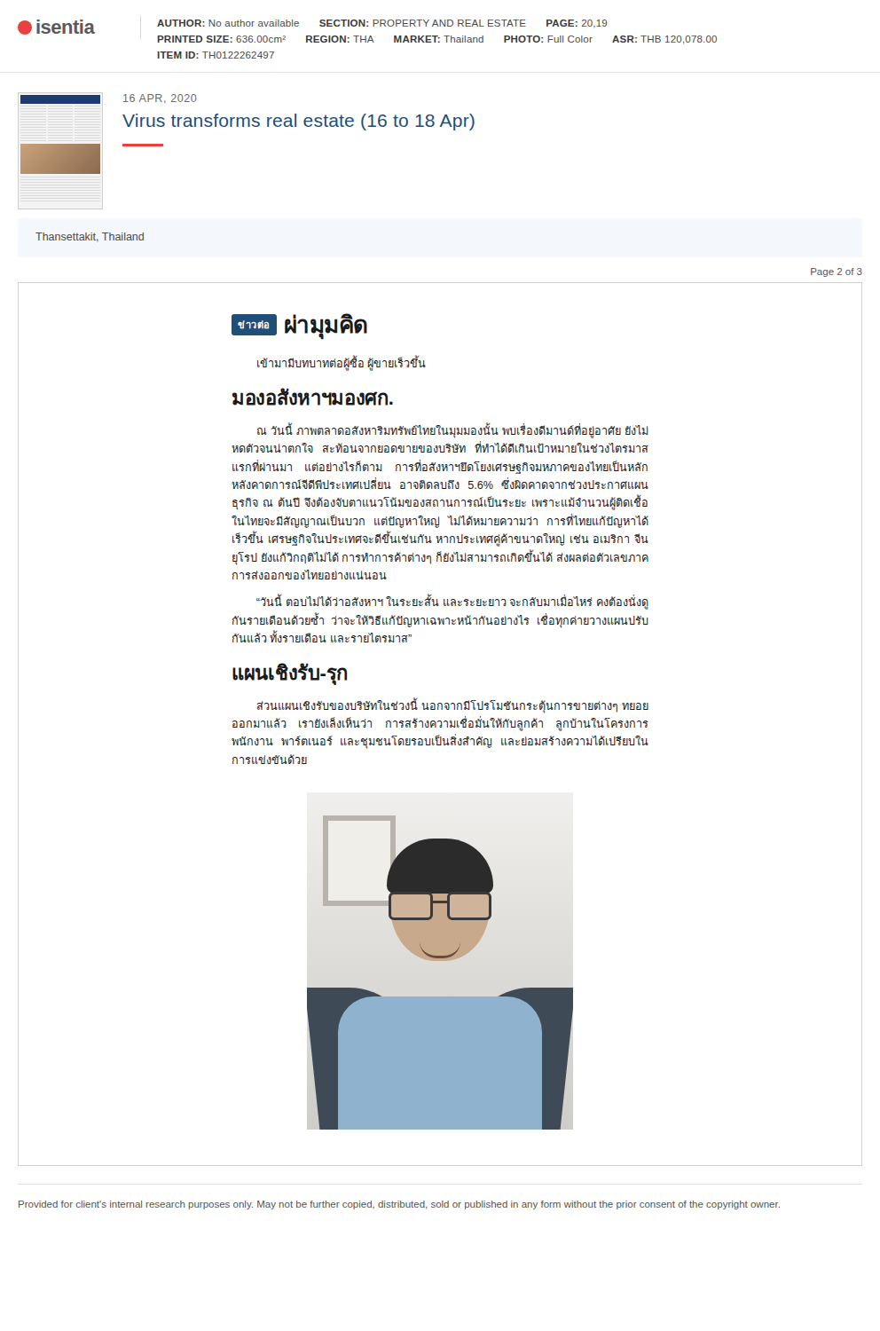isentia
AUTHOR: No author available SECTION: PROPERTY AND REAL ESTATE PAGE: 20,19
PRINTED SIZE: 636.00cm² REGION: THA MARKET: Thailand PHOTO: Full Color ASR: THB 120,078.00
ITEM ID: TH0122262497
16 APR, 2020
Virus transforms real estate (16 to 18 Apr)
Thansettakit, Thailand
Page 2 of 3
ข่าวต่อ ผ่ามุมคิด
เข้ามามีบทบาทต่อผู้ซื้อ ผู้ขายเร็วขึ้น
มองอสังหาฯมองศก.
ณ วันนี้ ภาพตลาดอสังหาริมทรัพย์ไทยในมุมมองนั้น พบเรื่องดีมานด์ที่อยู่อาศัย ยังไม่หดตัวจนน่าตกใจ สะท้อนจากยอดขายของบริษัท ที่ทำได้ดีเกินเป้าหมายในช่วงไตรมาสแรกที่ผ่านมา แต่อย่างไรก็ตาม การที่อสังหาฯยึดโยงเศรษฐกิจมหภาคของไทยเป็นหลัก หลังคาดการณ์จีดีพีประเทศเปลี่ยน อาจติดลบถึง 5.6% ซึ่งผิดคาดจากช่วงประกาศแผนธุรกิจ ณ ต้นปี จึงต้องจับตาแนวโน้มของสถานการณ์เป็นระยะ เพราะแม้จำนวนผู้ติดเชื้อในไทยจะมีสัญญาณเป็นบวก แต่ปัญหาใหญ่ ไม่ได้หมายความว่า การที่ไทยแก้ปัญหาได้เร็วขึ้น เศรษฐกิจในประเทศจะดีขึ้นเช่นกัน หากประเทศคู่ค้าขนาดใหญ่ เช่น อเมริกา จีน ยุโรป ยังแก้วิกฤติไม่ได้ การทำการค้าต่างๆ ก็ยังไม่สามารถเกิดขึ้นได้ ส่งผลต่อตัวเลขภาคการส่งออกของไทยอย่างแน่นอน
“วันนี้ ตอบไม่ได้ว่าอสังหาฯ ในระยะสั้น และระยะยาว จะกลับมาเมื่อไหร่ คงต้องนั่งดูกันรายเดือนด้วยซ้ำ ว่าจะให้วิธีแก้ปัญหาเฉพาะหน้ากันอย่างไร เชื่อทุกค่ายวางแผนปรับกันแล้ว ทั้งรายเดือน และรายไตรมาส”
แผนเชิงรับ-รุก
ส่วนแผนเชิงรับของบริษัทในช่วงนี้ นอกจากมีโปรโมชันกระตุ้นการขายต่างๆ ทยอยออกมาแล้ว เรายังเล็งเห็นว่า การสร้างความเชื่อมั่นให้กับลูกค้า ลูกบ้านในโครงการ พนักงาน พาร์ตเนอร์ และชุมชนโดยรอบเป็นสิ่งสำคัญ และย่อมสร้างความได้เปรียบในการแข่งขันด้วย
Provided for client's internal research purposes only. May not be further copied, distributed, sold or published in any form without the prior consent of the copyright owner.